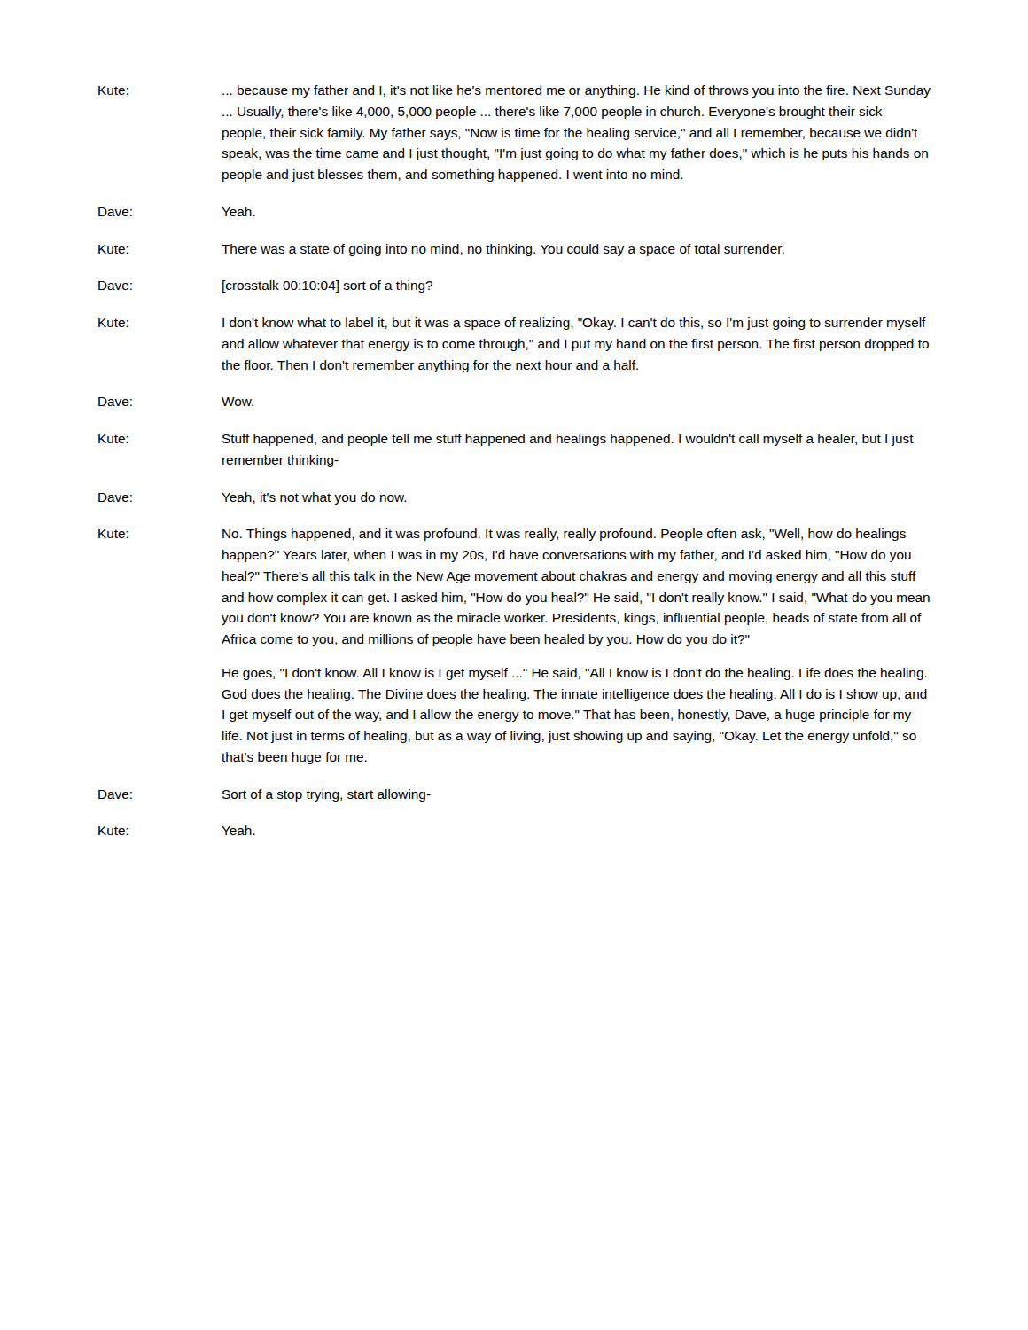| Kute: | ... because my father and I, it's not like he's mentored me or anything. He kind of throws you into the fire. Next Sunday ... Usually, there's like 4,000, 5,000 people ... there's like 7,000 people in church. Everyone's brought their sick people, their sick family. My father says, "Now is time for the healing service," and all I remember, because we didn't speak, was the time came and I just thought, "I'm just going to do what my father does," which is he puts his hands on people and just blesses them, and something happened. I went into no mind. |
| Dave: | Yeah. |
| Kute: | There was a state of going into no mind, no thinking. You could say a space of total surrender. |
| Dave: | [crosstalk 00:10:04] sort of a thing? |
| Kute: | I don't know what to label it, but it was a space of realizing, "Okay. I can't do this, so I'm just going to surrender myself and allow whatever that energy is to come through," and I put my hand on the first person. The first person dropped to the floor. Then I don't remember anything for the next hour and a half. |
| Dave: | Wow. |
| Kute: | Stuff happened, and people tell me stuff happened and healings happened. I wouldn't call myself a healer, but I just remember thinking- |
| Dave: | Yeah, it's not what you do now. |
| Kute: | No. Things happened, and it was profound. It was really, really profound. People often ask, "Well, how do healings happen?" Years later, when I was in my 20s, I'd have conversations with my father, and I'd asked him, "How do you heal?" There's all this talk in the New Age movement about chakras and energy and moving energy and all this stuff and how complex it can get. I asked him, "How do you heal?" He said, "I don't really know." I said, "What do you mean you don't know? You are known as the miracle worker. Presidents, kings, influential people, heads of state from all of Africa come to you, and millions of people have been healed by you. How do you do it?" He goes, "I don't know. All I know is I get myself ..." He said, "All I know is I don't do the healing. Life does the healing. God does the healing. The Divine does the healing. The innate intelligence does the healing. All I do is I show up, and I get myself out of the way, and I allow the energy to move." That has been, honestly, Dave, a huge principle for my life. Not just in terms of healing, but as a way of living, just showing up and saying, "Okay. Let the energy unfold," so that's been huge for me. |
| Dave: | Sort of a stop trying, start allowing- |
| Kute: | Yeah. |